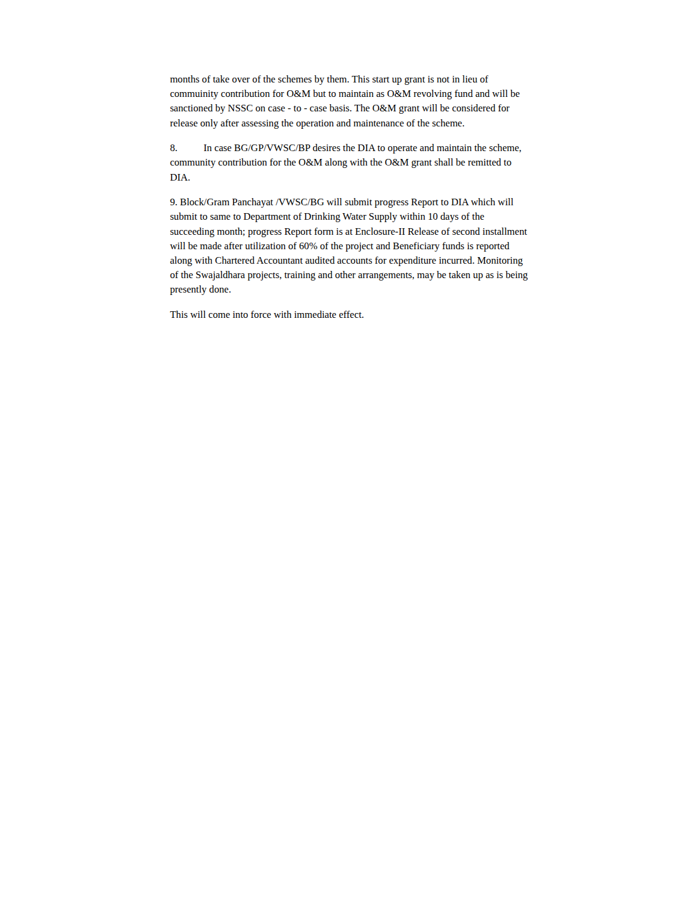months of take over of the schemes by them. This start up grant is not in lieu of commuinity contribution for O&M but to maintain as O&M revolving fund and will be sanctioned by NSSC on case - to - case basis. The O&M grant will be considered for release only after assessing the operation and maintenance of the scheme.
8. In case BG/GP/VWSC/BP desires the DIA to operate and maintain the scheme, community contribution for the O&M along with the O&M grant shall be remitted to DIA.
9. Block/Gram Panchayat /VWSC/BG will submit progress Report to DIA which will submit to same to Department of Drinking Water Supply within 10 days of the succeeding month; progress Report form is at Enclosure-II Release of second installment will be made after utilization of 60% of the project and Beneficiary funds is reported along with Chartered Accountant audited accounts for expenditure incurred. Monitoring of the Swajaldhara projects, training and other arrangements, may be taken up as is being presently done.
This will come into force with immediate effect.